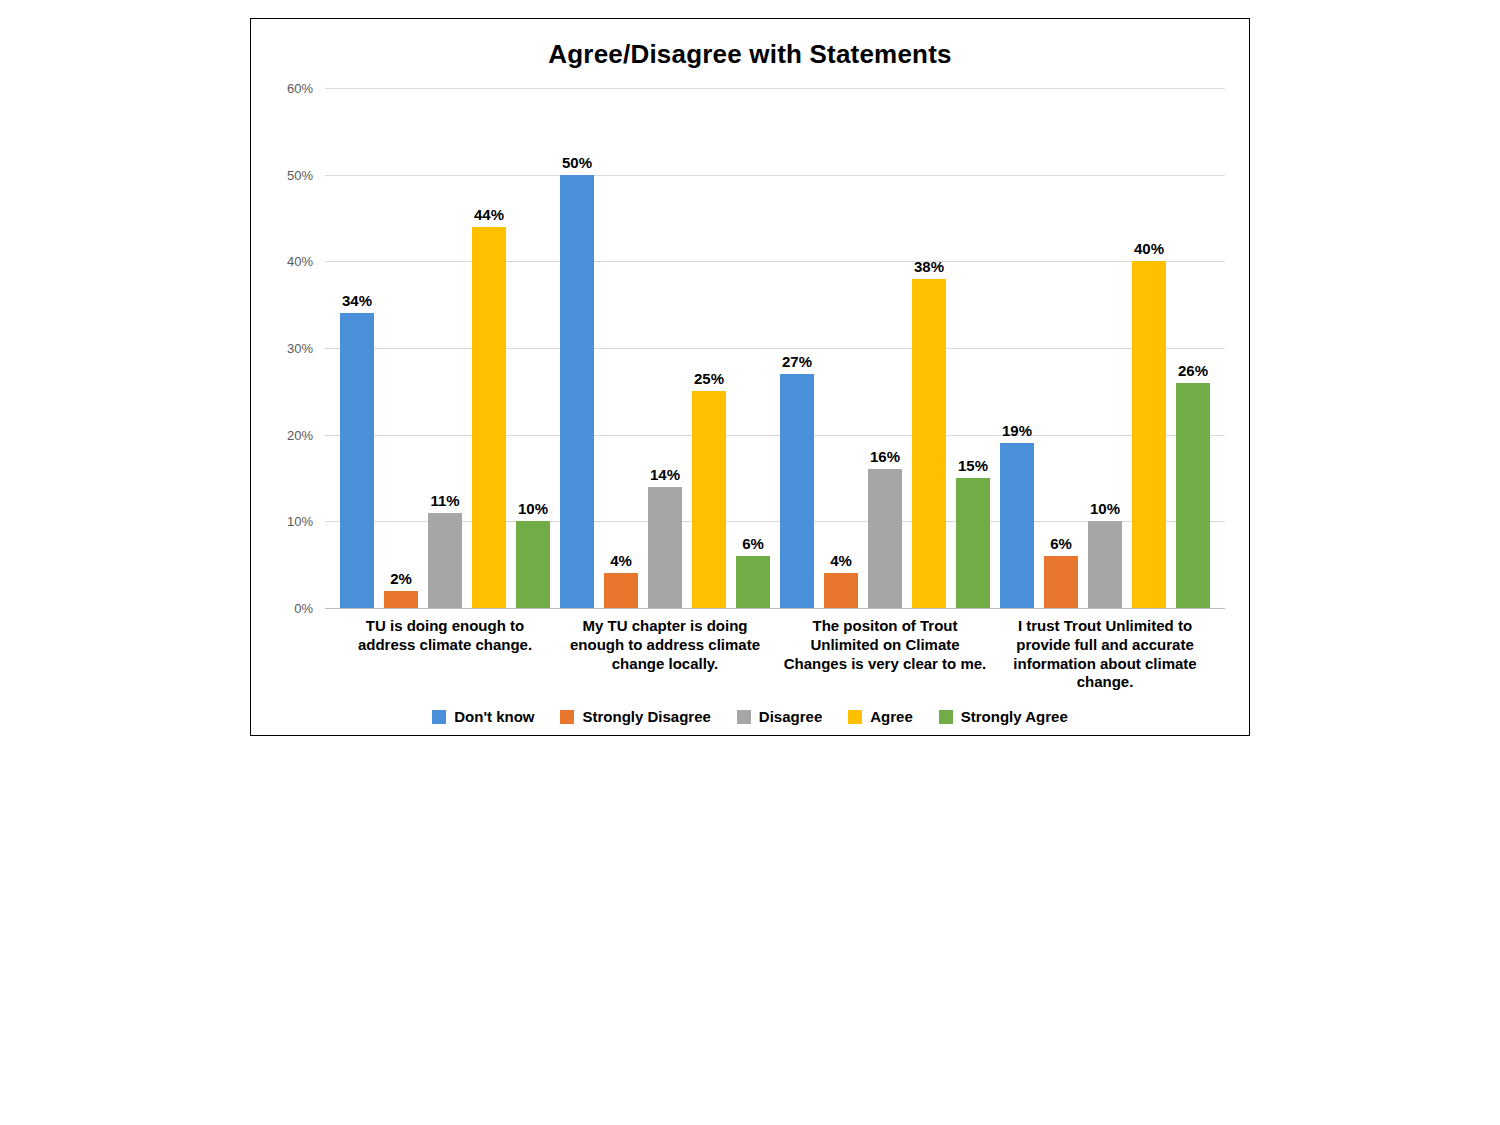Agree/Disagree with Statements
60% 50% 40% 30% 20% 10% 0%
34%
2%
11%
44%
10%
50%
4%
14%
25%
6%
27%
4%
16%
38%
15%
19%
6%
10%
40%
26%
TU is doing enough to address climate change.
My TU chapter is doing enough to address climate change locally.
The positon of Trout Unlimited on Climate Changes is very clear to me.
I trust Trout Unlimited to provide full and accurate information about climate change.
Don't know Strongly Disagree Disagree Agree Strongly Agree
Agree/Disagree with Statements
| Statement | Don't know | Strongly Disagree | Disagree | Agree | Strongly Agree |
| --- | --- | --- | --- | --- | --- |
| TU is doing enough to address climate change. | 34% | 2% | 11% | 44% | 10% |
| My TU chapter is doing enough to address climate change locally. | 50% | 4% | 14% | 25% | 6% |
| The positon of Trout Unlimited on Climate Changes is very clear to me. | 27% | 4% | 16% | 38% | 15% |
| I trust Trout Unlimited to provide full and accurate information about climate change. | 19% | 6% | 10% | 40% | 26% |